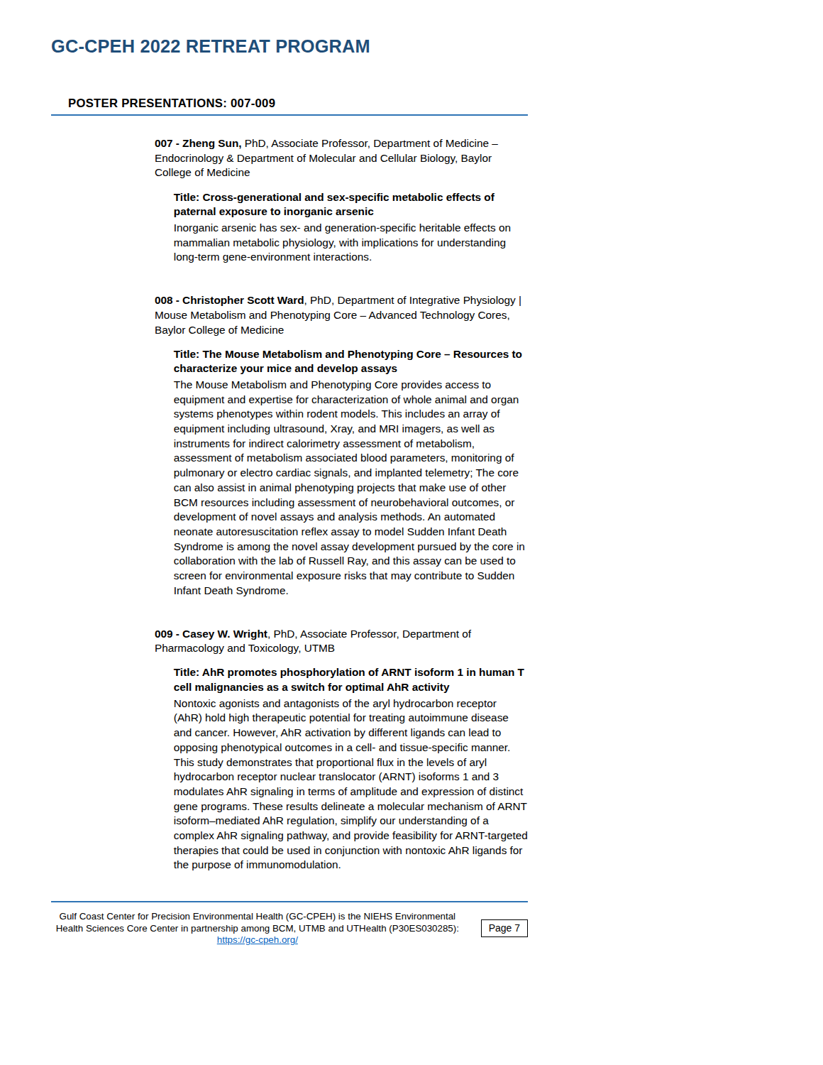GC-CPEH 2022 RETREAT PROGRAM
POSTER PRESENTATIONS: 007-009
007 - Zheng Sun, PhD, Associate Professor, Department of Medicine – Endocrinology & Department of Molecular and Cellular Biology, Baylor College of Medicine
Title: Cross-generational and sex-specific metabolic effects of paternal exposure to inorganic arsenic
Inorganic arsenic has sex- and generation-specific heritable effects on mammalian metabolic physiology, with implications for understanding long-term gene-environment interactions.
008 - Christopher Scott Ward, PhD, Department of Integrative Physiology | Mouse Metabolism and Phenotyping Core – Advanced Technology Cores, Baylor College of Medicine
Title: The Mouse Metabolism and Phenotyping Core – Resources to characterize your mice and develop assays
The Mouse Metabolism and Phenotyping Core provides access to equipment and expertise for characterization of whole animal and organ systems phenotypes within rodent models. This includes an array of equipment including ultrasound, Xray, and MRI imagers, as well as instruments for indirect calorimetry assessment of metabolism, assessment of metabolism associated blood parameters, monitoring of pulmonary or electro cardiac signals, and implanted telemetry; The core can also assist in animal phenotyping projects that make use of other BCM resources including assessment of neurobehavioral outcomes, or development of novel assays and analysis methods. An automated neonate autoresuscitation reflex assay to model Sudden Infant Death Syndrome is among the novel assay development pursued by the core in collaboration with the lab of Russell Ray, and this assay can be used to screen for environmental exposure risks that may contribute to Sudden Infant Death Syndrome.
009 - Casey W. Wright, PhD, Associate Professor, Department of Pharmacology and Toxicology, UTMB
Title: AhR promotes phosphorylation of ARNT isoform 1 in human T cell malignancies as a switch for optimal AhR activity
Nontoxic agonists and antagonists of the aryl hydrocarbon receptor (AhR) hold high therapeutic potential for treating autoimmune disease and cancer. However, AhR activation by different ligands can lead to opposing phenotypical outcomes in a cell- and tissue-specific manner. This study demonstrates that proportional flux in the levels of aryl hydrocarbon receptor nuclear translocator (ARNT) isoforms 1 and 3 modulates AhR signaling in terms of amplitude and expression of distinct gene programs. These results delineate a molecular mechanism of ARNT isoform–mediated AhR regulation, simplify our understanding of a complex AhR signaling pathway, and provide feasibility for ARNT-targeted therapies that could be used in conjunction with nontoxic AhR ligands for the purpose of immunomodulation.
Gulf Coast Center for Precision Environmental Health (GC-CPEH) is the NIEHS Environmental Health Sciences Core Center in partnership among BCM, UTMB and UTHealth (P30ES030285): https://gc-cpeh.org/
Page 7